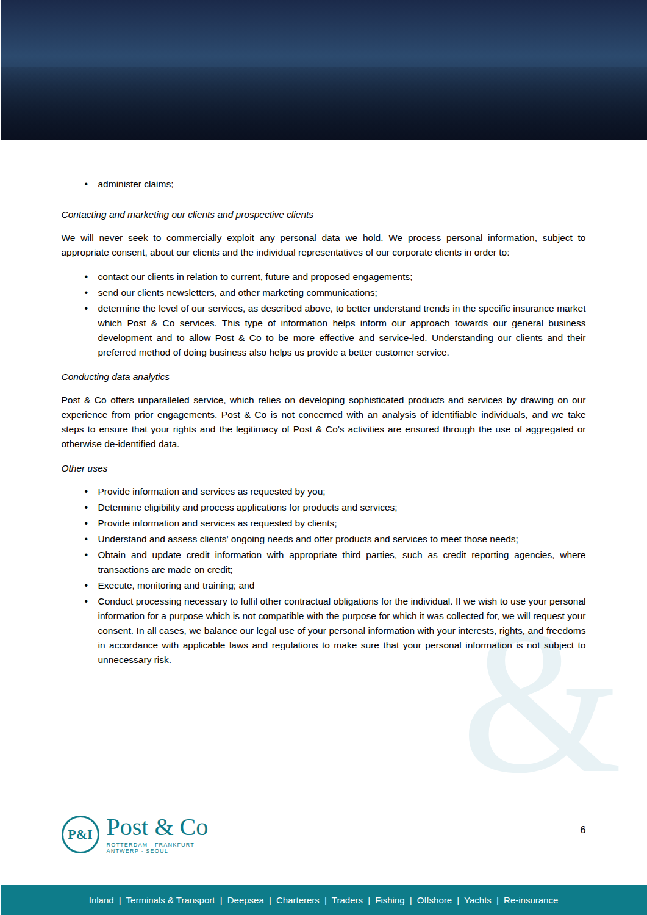&
administer claims;
Contacting and marketing our clients and prospective clients
We will never seek to commercially exploit any personal data we hold. We process personal information, subject to appropriate consent, about our clients and the individual representatives of our corporate clients in order to:
contact our clients in relation to current, future and proposed engagements;
send our clients newsletters, and other marketing communications;
determine the level of our services, as described above, to better understand trends in the specific insurance market which Post & Co services. This type of information helps inform our approach towards our general business development and to allow Post & Co to be more effective and service-led. Understanding our clients and their preferred method of doing business also helps us provide a better customer service.
Conducting data analytics
Post & Co offers unparalleled service, which relies on developing sophisticated products and services by drawing on our experience from prior engagements. Post & Co is not concerned with an analysis of identifiable individuals, and we take steps to ensure that your rights and the legitimacy of Post & Co's activities are ensured through the use of aggregated or otherwise de-identified data.
Other uses
Provide information and services as requested by you;
Determine eligibility and process applications for products and services;
Provide information and services as requested by clients;
Understand and assess clients' ongoing needs and offer products and services to meet those needs;
Obtain and update credit information with appropriate third parties, such as credit reporting agencies, where transactions are made on credit;
Execute, monitoring and training; and
Conduct processing necessary to fulfil other contractual obligations for the individual. If we wish to use your personal information for a purpose which is not compatible with the purpose for which it was collected for, we will request your consent. In all cases, we balance our legal use of your personal information with your interests, rights, and freedoms in accordance with applicable laws and regulations to make sure that your personal information is not subject to unnecessary risk.
6
P&I
Post & Co
ROTTERDAM · FRANKFURT
ANTWERP · SEOUL
Inland | Terminals & Transport | Deepsea | Charterers | Traders | Fishing | Offshore | Yachts | Re-insurance